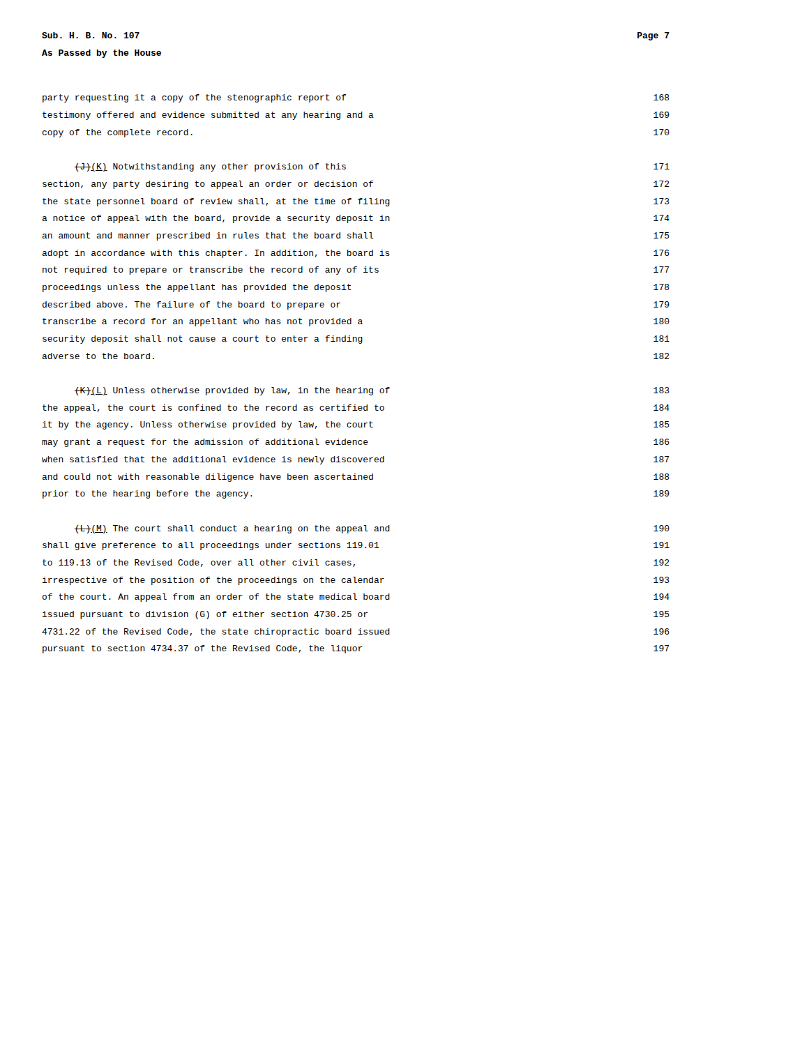Sub. H. B. No. 107 As Passed by the House
Page 7
party requesting it a copy of the stenographic report of 168
testimony offered and evidence submitted at any hearing and a 169
copy of the complete record. 170
(J)(K) Notwithstanding any other provision of this 171
section, any party desiring to appeal an order or decision of 172
the state personnel board of review shall, at the time of filing 173
a notice of appeal with the board, provide a security deposit in 174
an amount and manner prescribed in rules that the board shall 175
adopt in accordance with this chapter. In addition, the board is 176
not required to prepare or transcribe the record of any of its 177
proceedings unless the appellant has provided the deposit 178
described above. The failure of the board to prepare or 179
transcribe a record for an appellant who has not provided a 180
security deposit shall not cause a court to enter a finding 181
adverse to the board. 182
(K)(L) Unless otherwise provided by law, in the hearing of 183
the appeal, the court is confined to the record as certified to 184
it by the agency. Unless otherwise provided by law, the court 185
may grant a request for the admission of additional evidence 186
when satisfied that the additional evidence is newly discovered 187
and could not with reasonable diligence have been ascertained 188
prior to the hearing before the agency. 189
(L)(M) The court shall conduct a hearing on the appeal and 190
shall give preference to all proceedings under sections 119.01191
to 119.13 of the Revised Code, over all other civil cases, 192
irrespective of the position of the proceedings on the calendar 193
of the court. An appeal from an order of the state medical board 194
issued pursuant to division (G) of either section 4730.25 or 195
4731.22 of the Revised Code, the state chiropractic board issued 196
pursuant to section 4734.37 of the Revised Code, the liquor 197